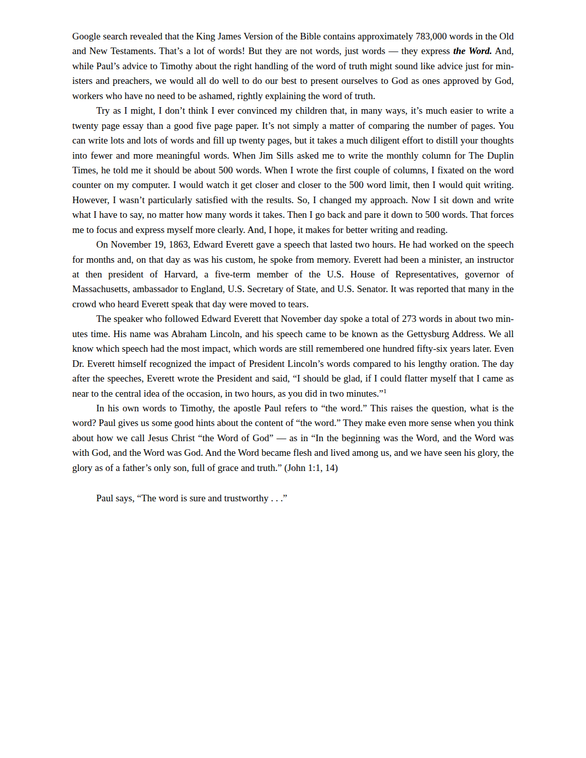Google search revealed that the King James Version of the Bible contains approximately 783,000 words in the Old and New Testaments. That’s a lot of words! But they are not words, just words — they express the Word. And, while Paul’s advice to Timothy about the right handling of the word of truth might sound like advice just for ministers and preachers, we would all do well to do our best to present ourselves to God as ones approved by God, workers who have no need to be ashamed, rightly explaining the word of truth.
Try as I might, I don’t think I ever convinced my children that, in many ways, it’s much easier to write a twenty page essay than a good five page paper. It’s not simply a matter of comparing the number of pages. You can write lots and lots of words and fill up twenty pages, but it takes a much diligent effort to distill your thoughts into fewer and more meaningful words. When Jim Sills asked me to write the monthly column for The Duplin Times, he told me it should be about 500 words. When I wrote the first couple of columns, I fixated on the word counter on my computer. I would watch it get closer and closer to the 500 word limit, then I would quit writing. However, I wasn’t particularly satisfied with the results. So, I changed my approach. Now I sit down and write what I have to say, no matter how many words it takes. Then I go back and pare it down to 500 words. That forces me to focus and express myself more clearly. And, I hope, it makes for better writing and reading.
On November 19, 1863, Edward Everett gave a speech that lasted two hours. He had worked on the speech for months and, on that day as was his custom, he spoke from memory. Everett had been a minister, an instructor at then president of Harvard, a five-term member of the U.S. House of Representatives, governor of Massachusetts, ambassador to England, U.S. Secretary of State, and U.S. Senator. It was reported that many in the crowd who heard Everett speak that day were moved to tears.
The speaker who followed Edward Everett that November day spoke a total of 273 words in about two minutes time. His name was Abraham Lincoln, and his speech came to be known as the Gettysburg Address. We all know which speech had the most impact, which words are still remembered one hundred fifty-six years later. Even Dr. Everett himself recognized the impact of President Lincoln’s words compared to his lengthy oration. The day after the speeches, Everett wrote the President and said, “I should be glad, if I could flatter myself that I came as near to the central idea of the occasion, in two hours, as you did in two minutes.”1
In his own words to Timothy, the apostle Paul refers to “the word.” This raises the question, what is the word? Paul gives us some good hints about the content of “the word.” They make even more sense when you think about how we call Jesus Christ “the Word of God” — as in “In the beginning was the Word, and the Word was with God, and the Word was God. And the Word became flesh and lived among us, and we have seen his glory, the glory as of a father’s only son, full of grace and truth.” (John 1:1, 14)
Paul says, “The word is sure and trustworthy . . .”